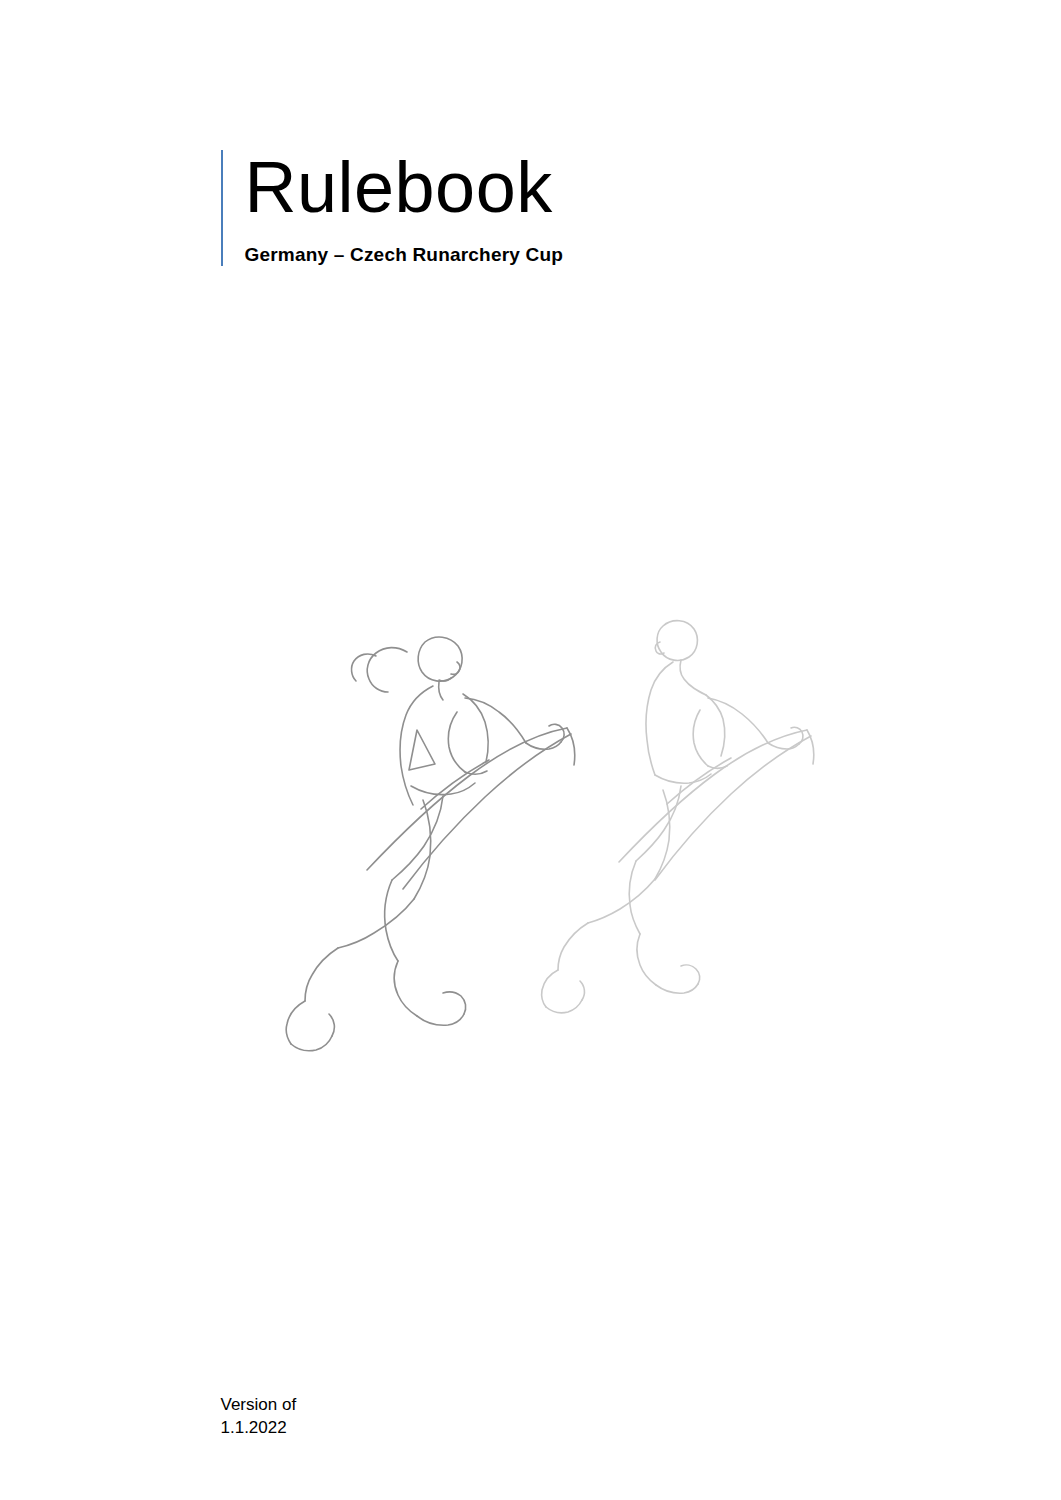Rulebook
Germany – Czech Runarchery Cup
Version of
1.1.2022